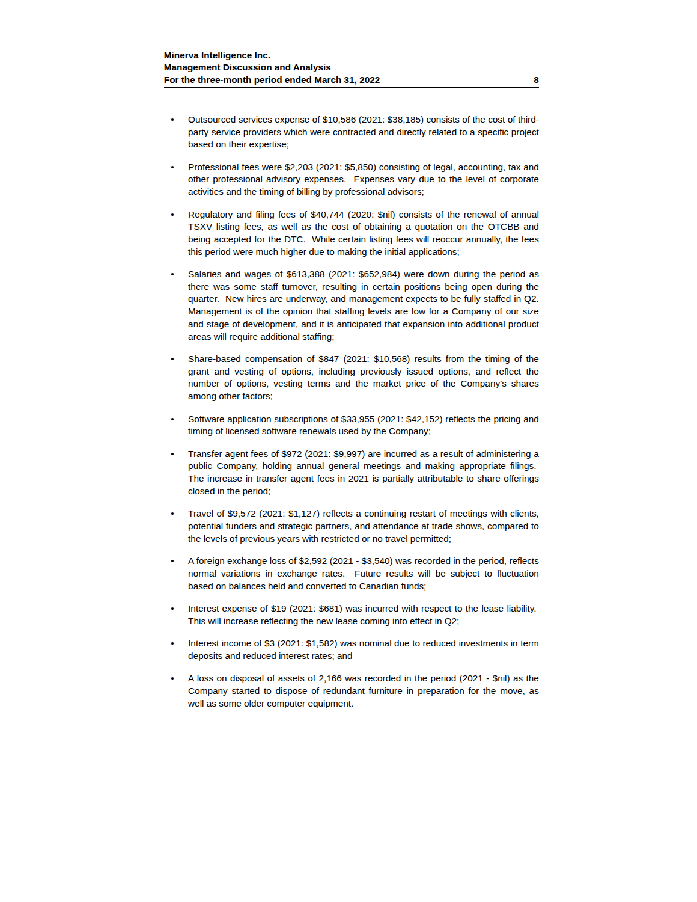Minerva Intelligence Inc. Management Discussion and Analysis For the three-month period ended March 31, 20228
Outsourced services expense of $10,586 (2021: $38,185) consists of the cost of third-party service providers which were contracted and directly related to a specific project based on their expertise;
Professional fees were $2,203 (2021: $5,850) consisting of legal, accounting, tax and other professional advisory expenses. Expenses vary due to the level of corporate activities and the timing of billing by professional advisors;
Regulatory and filing fees of $40,744 (2020: $nil) consists of the renewal of annual TSXV listing fees, as well as the cost of obtaining a quotation on the OTCBB and being accepted for the DTC. While certain listing fees will reoccur annually, the fees this period were much higher due to making the initial applications;
Salaries and wages of $613,388 (2021: $652,984) were down during the period as there was some staff turnover, resulting in certain positions being open during the quarter. New hires are underway, and management expects to be fully staffed in Q2. Management is of the opinion that staffing levels are low for a Company of our size and stage of development, and it is anticipated that expansion into additional product areas will require additional staffing;
Share-based compensation of $847 (2021: $10,568) results from the timing of the grant and vesting of options, including previously issued options, and reflect the number of options, vesting terms and the market price of the Company’s shares among other factors;
Software application subscriptions of $33,955 (2021: $42,152) reflects the pricing and timing of licensed software renewals used by the Company;
Transfer agent fees of $972 (2021: $9,997) are incurred as a result of administering a public Company, holding annual general meetings and making appropriate filings. The increase in transfer agent fees in 2021 is partially attributable to share offerings closed in the period;
Travel of $9,572 (2021: $1,127) reflects a continuing restart of meetings with clients, potential funders and strategic partners, and attendance at trade shows, compared to the levels of previous years with restricted or no travel permitted;
A foreign exchange loss of $2,592 (2021 - $3,540) was recorded in the period, reflects normal variations in exchange rates. Future results will be subject to fluctuation based on balances held and converted to Canadian funds;
Interest expense of $19 (2021: $681) was incurred with respect to the lease liability. This will increase reflecting the new lease coming into effect in Q2;
Interest income of $3 (2021: $1,582) was nominal due to reduced investments in term deposits and reduced interest rates; and
A loss on disposal of assets of 2,166 was recorded in the period (2021 - $nil) as the Company started to dispose of redundant furniture in preparation for the move, as well as some older computer equipment.